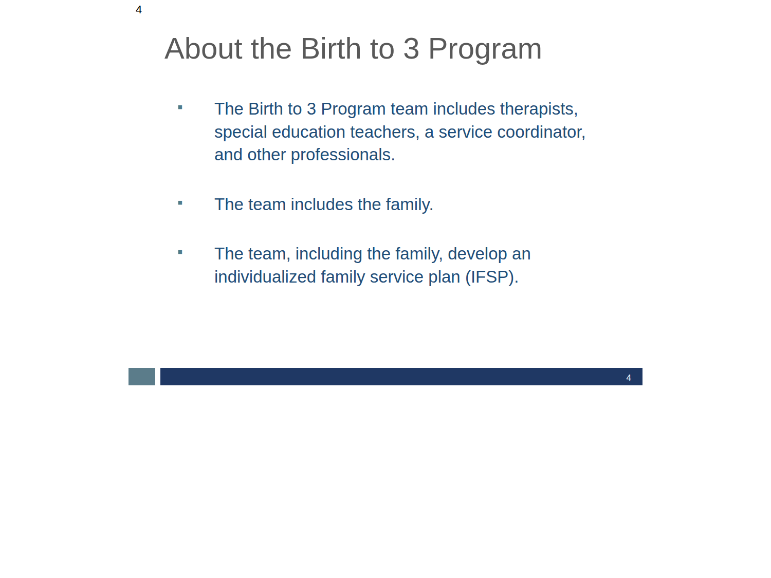4
About the Birth to 3 Program
The Birth to 3 Program team includes therapists, special education teachers, a service coordinator, and other professionals.
The team includes the family.
The team, including the family, develop an individualized family service plan (IFSP).
4